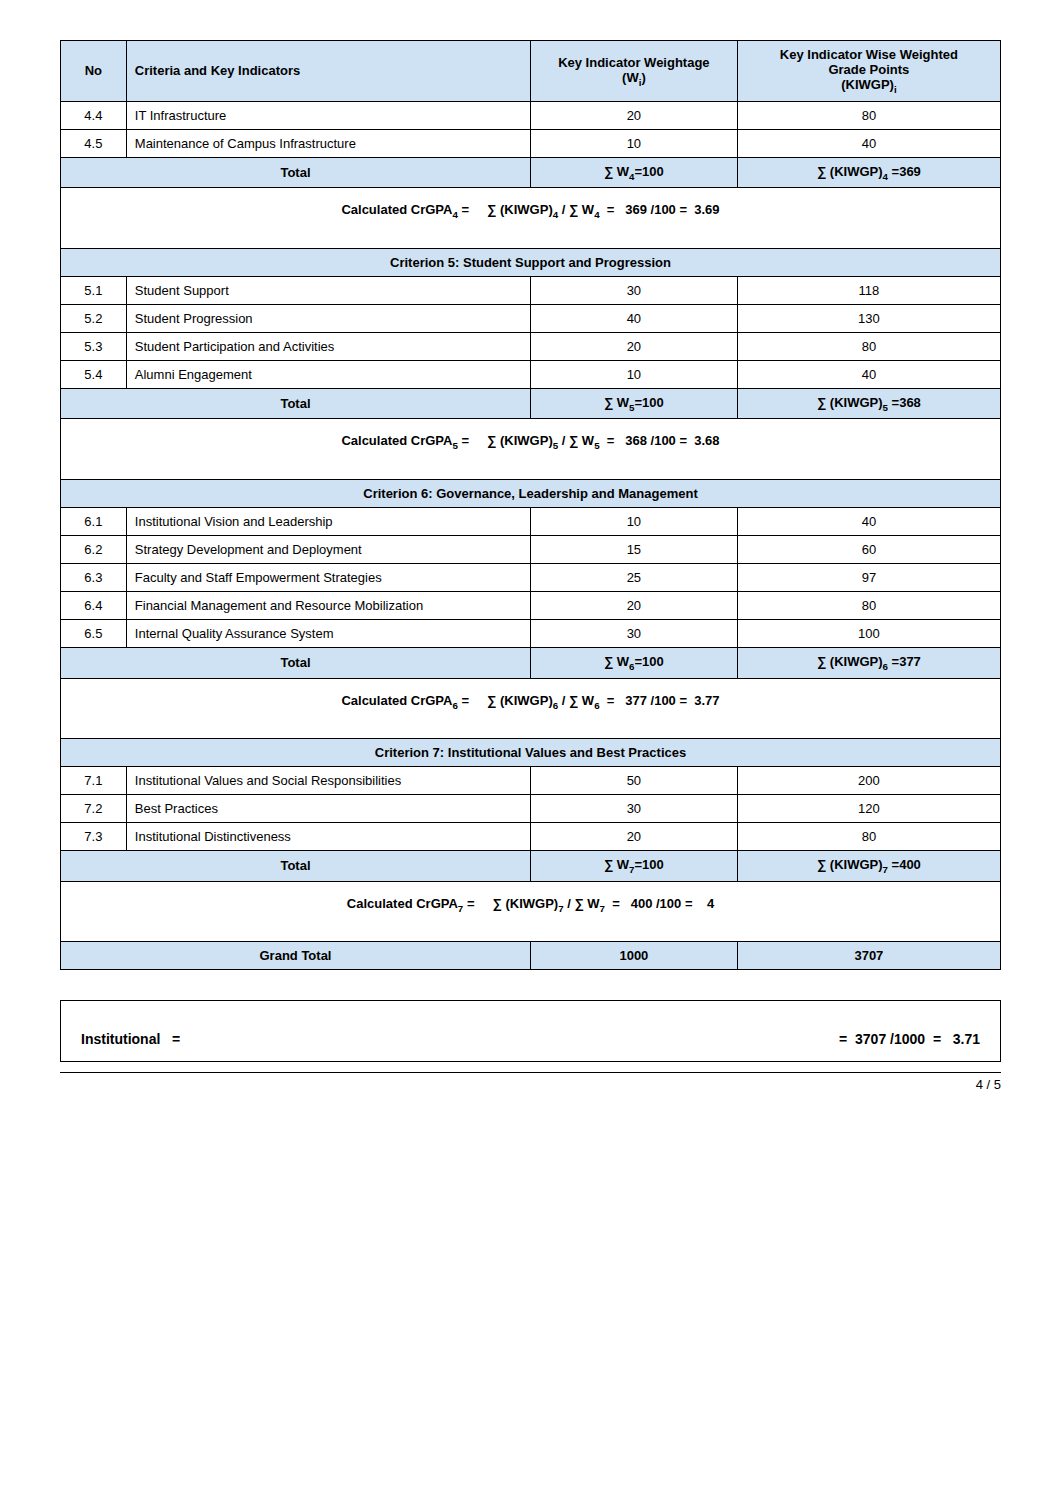| No | Criteria and Key Indicators | Key Indicator Weightage (W i ) | Key Indicator Wise Weighted Grade Points (KIWGP) i |
| --- | --- | --- | --- |
| 4.4 | IT Infrastructure | 20 | 80 |
| 4.5 | Maintenance of Campus Infrastructure | 10 | 40 |
| Total | ∑ W 4 =100 | ∑ (KIWGP) 4 =369 |
| Calculated CrGPA 4 = ∑ (KIWGP) 4 / ∑ W 4 = 369 /100 = 3.69 |
| Criterion 5: Student Support and Progression |
| 5.1 | Student Support | 30 | 118 |
| 5.2 | Student Progression | 40 | 130 |
| 5.3 | Student Participation and Activities | 20 | 80 |
| 5.4 | Alumni Engagement | 10 | 40 |
| Total | ∑ W 5 =100 | ∑ (KIWGP) 5 =368 |
| Calculated CrGPA 5 = ∑ (KIWGP) 5 / ∑ W 5 = 368 /100 = 3.68 |
| Criterion 6: Governance, Leadership and Management |
| 6.1 | Institutional Vision and Leadership | 10 | 40 |
| 6.2 | Strategy Development and Deployment | 15 | 60 |
| 6.3 | Faculty and Staff Empowerment Strategies | 25 | 97 |
| 6.4 | Financial Management and Resource Mobilization | 20 | 80 |
| 6.5 | Internal Quality Assurance System | 30 | 100 |
| Total | ∑ W 6 =100 | ∑ (KIWGP) 6 =377 |
| Calculated CrGPA 6 = ∑ (KIWGP) 6 / ∑ W 6 = 377 /100 = 3.77 |
| Criterion 7: Institutional Values and Best Practices |
| 7.1 | Institutional Values and Social Responsibilities | 50 | 200 |
| 7.2 | Best Practices | 30 | 120 |
| 7.3 | Institutional Distinctiveness | 20 | 80 |
| Total | ∑ W 7 =100 | ∑ (KIWGP) 7 =400 |
| Calculated CrGPA 7 = ∑ (KIWGP) 7 / ∑ W 7 = 400 /100 = 4 |
| Grand Total | 1000 | 3707 |
Institutional = = 3707 /1000 = 3.71
4 / 5